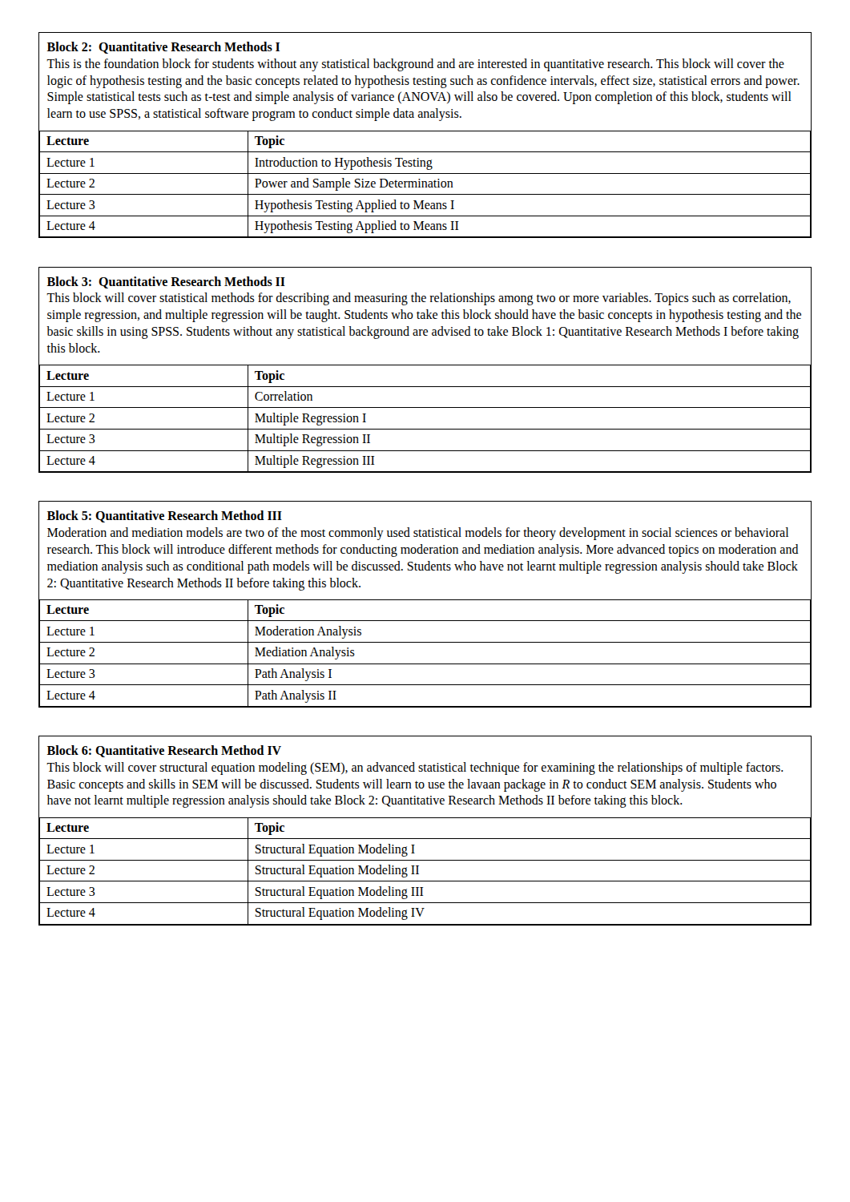Block 2: Quantitative Research Methods I
This is the foundation block for students without any statistical background and are interested in quantitative research. This block will cover the logic of hypothesis testing and the basic concepts related to hypothesis testing such as confidence intervals, effect size, statistical errors and power. Simple statistical tests such as t-test and simple analysis of variance (ANOVA) will also be covered. Upon completion of this block, students will learn to use SPSS, a statistical software program to conduct simple data analysis.
| Lecture | Topic |
| --- | --- |
| Lecture 1 | Introduction to Hypothesis Testing |
| Lecture 2 | Power and Sample Size Determination |
| Lecture 3 | Hypothesis Testing Applied to Means I |
| Lecture 4 | Hypothesis Testing Applied to Means II |
Block 3: Quantitative Research Methods II
This block will cover statistical methods for describing and measuring the relationships among two or more variables. Topics such as correlation, simple regression, and multiple regression will be taught. Students who take this block should have the basic concepts in hypothesis testing and the basic skills in using SPSS. Students without any statistical background are advised to take Block 1: Quantitative Research Methods I before taking this block.
| Lecture | Topic |
| --- | --- |
| Lecture 1 | Correlation |
| Lecture 2 | Multiple Regression I |
| Lecture 3 | Multiple Regression II |
| Lecture 4 | Multiple Regression III |
Block 5: Quantitative Research Method III
Moderation and mediation models are two of the most commonly used statistical models for theory development in social sciences or behavioral research. This block will introduce different methods for conducting moderation and mediation analysis. More advanced topics on moderation and mediation analysis such as conditional path models will be discussed. Students who have not learnt multiple regression analysis should take Block 2: Quantitative Research Methods II before taking this block.
| Lecture | Topic |
| --- | --- |
| Lecture 1 | Moderation Analysis |
| Lecture 2 | Mediation Analysis |
| Lecture 3 | Path Analysis I |
| Lecture 4 | Path Analysis II |
Block 6: Quantitative Research Method IV
This block will cover structural equation modeling (SEM), an advanced statistical technique for examining the relationships of multiple factors. Basic concepts and skills in SEM will be discussed. Students will learn to use the lavaan package in R to conduct SEM analysis. Students who have not learnt multiple regression analysis should take Block 2: Quantitative Research Methods II before taking this block.
| Lecture | Topic |
| --- | --- |
| Lecture 1 | Structural Equation Modeling I |
| Lecture 2 | Structural Equation Modeling II |
| Lecture 3 | Structural Equation Modeling III |
| Lecture 4 | Structural Equation Modeling IV |